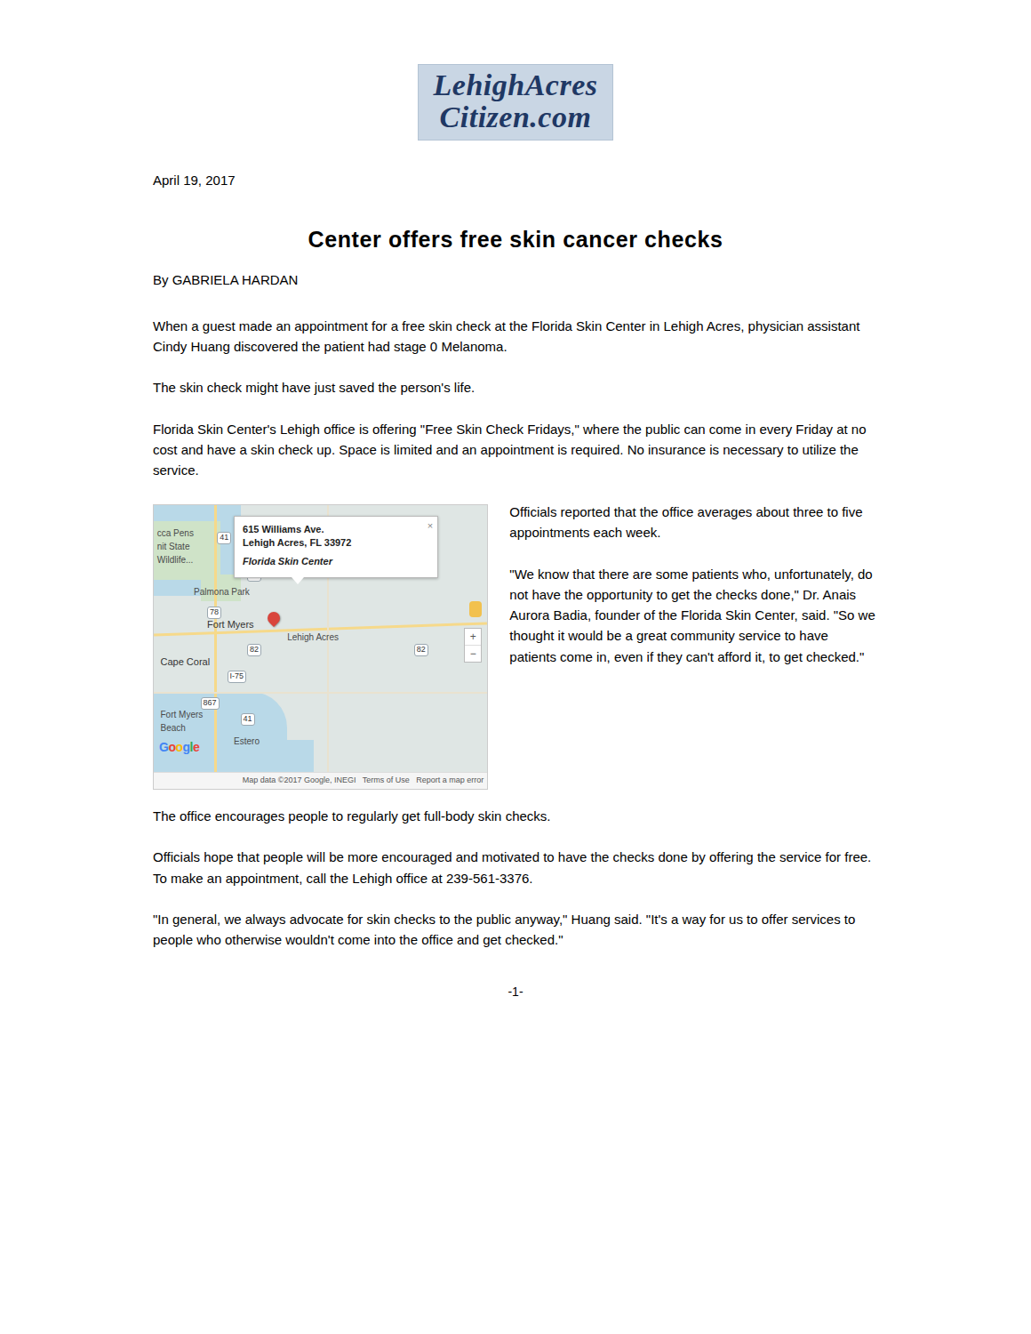LehighAcres
Citizen.com
April 19, 2017
Center offers free skin cancer checks
By GABRIELA HARDAN
When a guest made an appointment for a free skin check at the Florida Skin Center in Lehigh Acres, physician assistant Cindy Huang discovered the patient had stage 0 Melanoma.
The skin check might have just saved the person's life.
Florida Skin Center's Lehigh office is offering "Free Skin Check Fridays," where the public can come in every Friday at no cost and have a skin check up. Space is limited and an appointment is required. No insurance is necessary to utilize the service.
41
80
78
82
I-75
867
41
82
cca Pens
nit State
Wildlife...
Palmona Park
Fort Myers
Cape Coral
Lehigh Acres
Fort Myers
Beach
Estero
×
615 Williams Ave.
Lehigh Acres, FL 33972
Florida Skin Center
+
−
Google
Map data ©2017 Google, INEGI Terms of Use Report a map error
Officials reported that the office averages about three to five appointments each week.
"We know that there are some patients who, unfortunately, do not have the opportunity to get the checks done," Dr. Anais Aurora Badia, founder of the Florida Skin Center, said. "So we thought it would be a great community service to have patients come in, even if they can't afford it, to get checked."
The office encourages people to regularly get full-body skin checks.
Officials hope that people will be more encouraged and motivated to have the checks done by offering the service for free. To make an appointment, call the Lehigh office at 239-561-3376.
"In general, we always advocate for skin checks to the public anyway," Huang said. "It's a way for us to offer services to people who otherwise wouldn't come into the office and get checked."
-1-